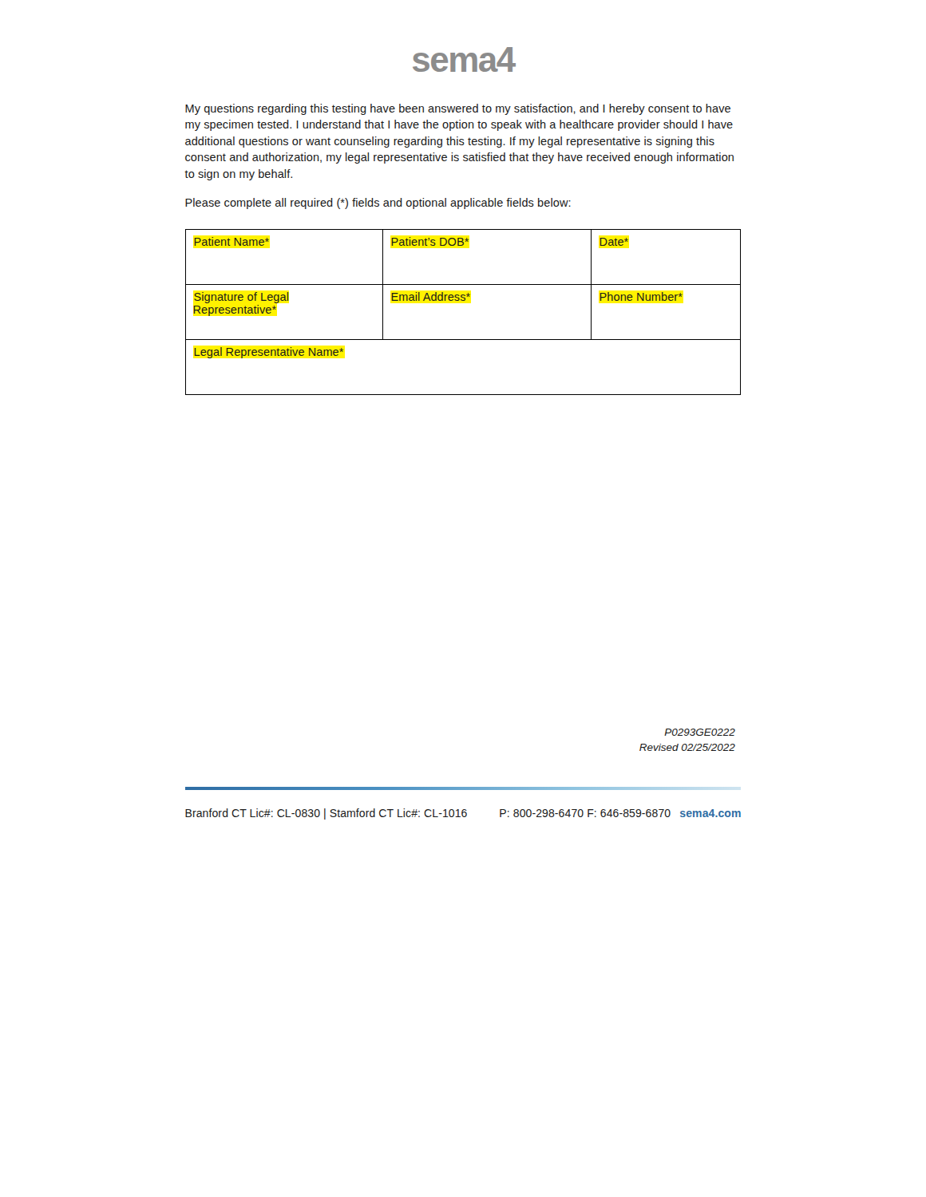sema4
My questions regarding this testing have been answered to my satisfaction, and I hereby consent to have my specimen tested. I understand that I have the option to speak with a healthcare provider should I have additional questions or want counseling regarding this testing. If my legal representative is signing this consent and authorization, my legal representative is satisfied that they have received enough information to sign on my behalf.
Please complete all required (*) fields and optional applicable fields below:
| Patient Name* | Patient’s DOB* | Date* |
| Signature of Legal Representative* | Email Address* | Phone Number* |
| Legal Representative Name* |
P0293GE0222
Revised 02/25/2022
Branford CT Lic#: CL-0830 | Stamford CT Lic#: CL-1016
P: 800-298-6470 F: 646-859-6870
sema4.com